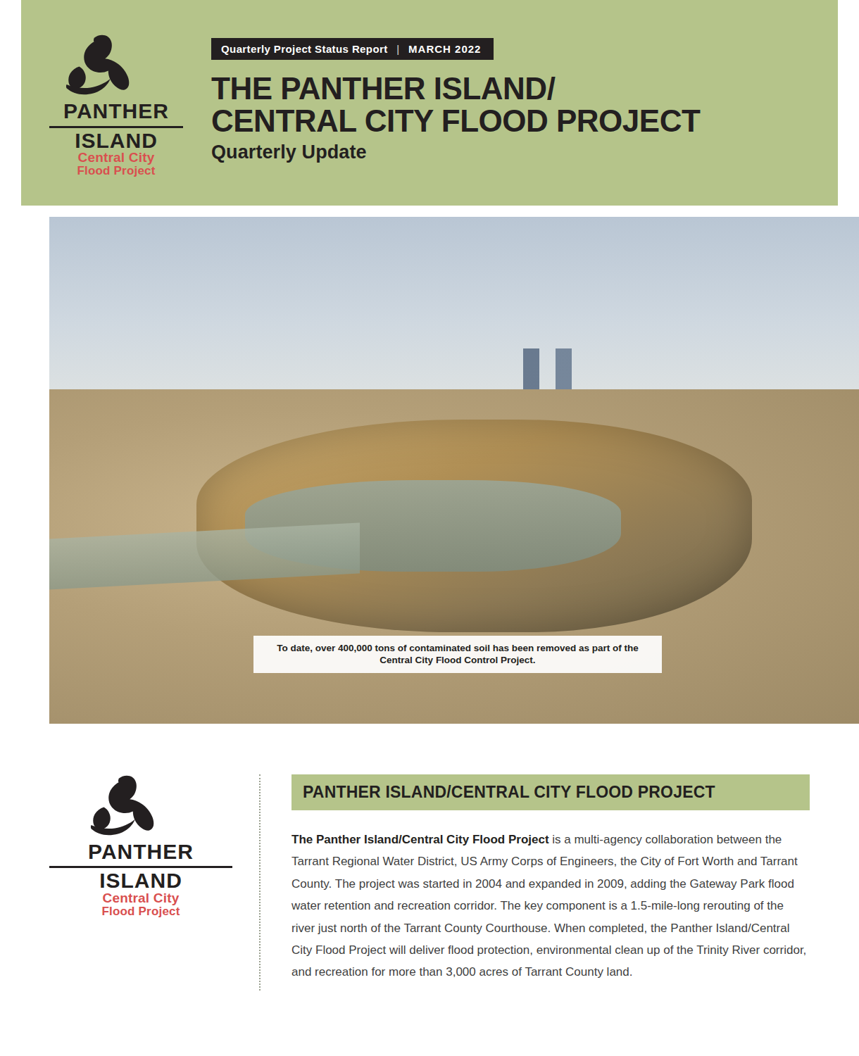Panther
Island
Central City
Flood Project
Quarterly Project Status Report | MARCH 2022
The Panther Island/
Central City Flood Project
Quarterly Update
To date, over 400,000 tons of contaminated soil has been removed as part of the Central City Flood Control Project.
Panther
Island
Central City
Flood Project
Panther Island/Central City Flood Project
The Panther Island/Central City Flood Project is a multi-agency collaboration between the Tarrant Regional Water District, US Army Corps of Engineers, the City of Fort Worth and Tarrant County. The project was started in 2004 and expanded in 2009, adding the Gateway Park flood water retention and recreation corridor. The key component is a 1.5-mile-long rerouting of the river just north of the Tarrant County Courthouse. When completed, the Panther Island/Central City Flood Project will deliver flood protection, environmental clean up of the Trinity River corridor, and recreation for more than 3,000 acres of Tarrant County land.